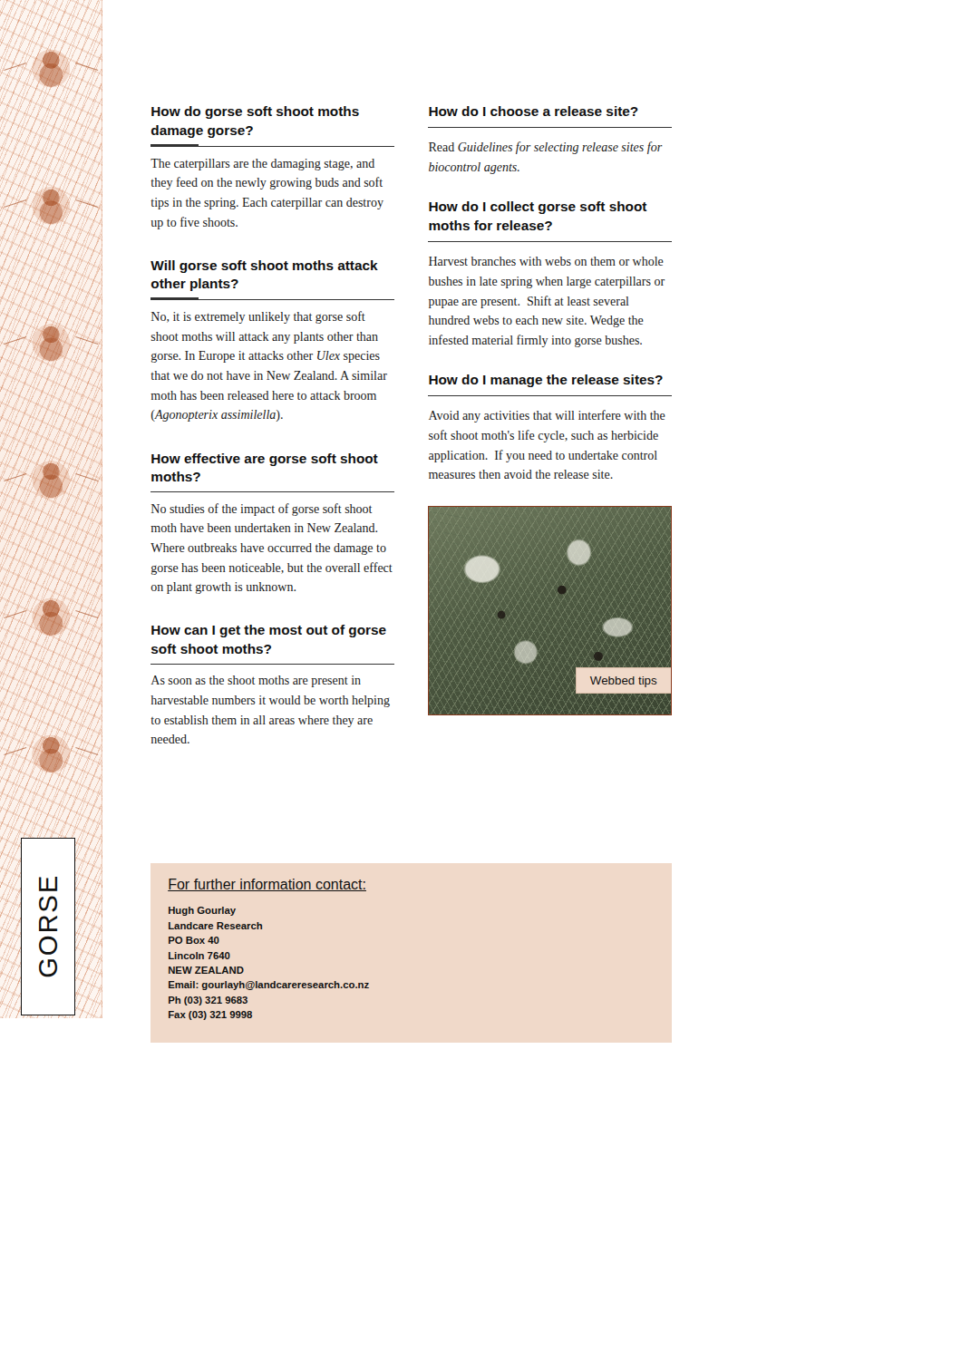GORSE
How do gorse soft shoot moths damage gorse?
The caterpillars are the damaging stage, and they feed on the newly growing buds and soft tips in the spring. Each caterpillar can destroy up to five shoots.
Will gorse soft shoot moths attack other plants?
No, it is extremely unlikely that gorse soft shoot moths will attack any plants other than gorse. In Europe it attacks other Ulex species that we do not have in New Zealand. A similar moth has been released here to attack broom (Agonopterix assimilella).
How effective are gorse soft shoot moths?
No studies of the impact of gorse soft shoot moth have been undertaken in New Zealand. Where outbreaks have occurred the damage to gorse has been noticeable, but the overall effect on plant growth is unknown.
How can I get the most out of gorse soft shoot moths?
As soon as the shoot moths are present in harvestable numbers it would be worth helping to establish them in all areas where they are needed.
How do I choose a release site?
Read Guidelines for selecting release sites for biocontrol agents.
How do I collect gorse soft shoot moths for release?
Harvest branches with webs on them or whole bushes in late spring when large caterpillars or pupae are present. Shift at least several hundred webs to each new site. Wedge the infested material firmly into gorse bushes.
How do I manage the release sites?
Avoid any activities that will interfere with the soft shoot moth's life cycle, such as herbicide application. If you need to undertake control measures then avoid the release site.
Webbed tips
For further information contact:
Hugh Gourlay
Landcare Research
PO Box 40
Lincoln 7640
NEW ZEALAND
Email: gourlayh@landcareresearch.co.nz
Ph (03) 321 9683
Fax (03) 321 9998